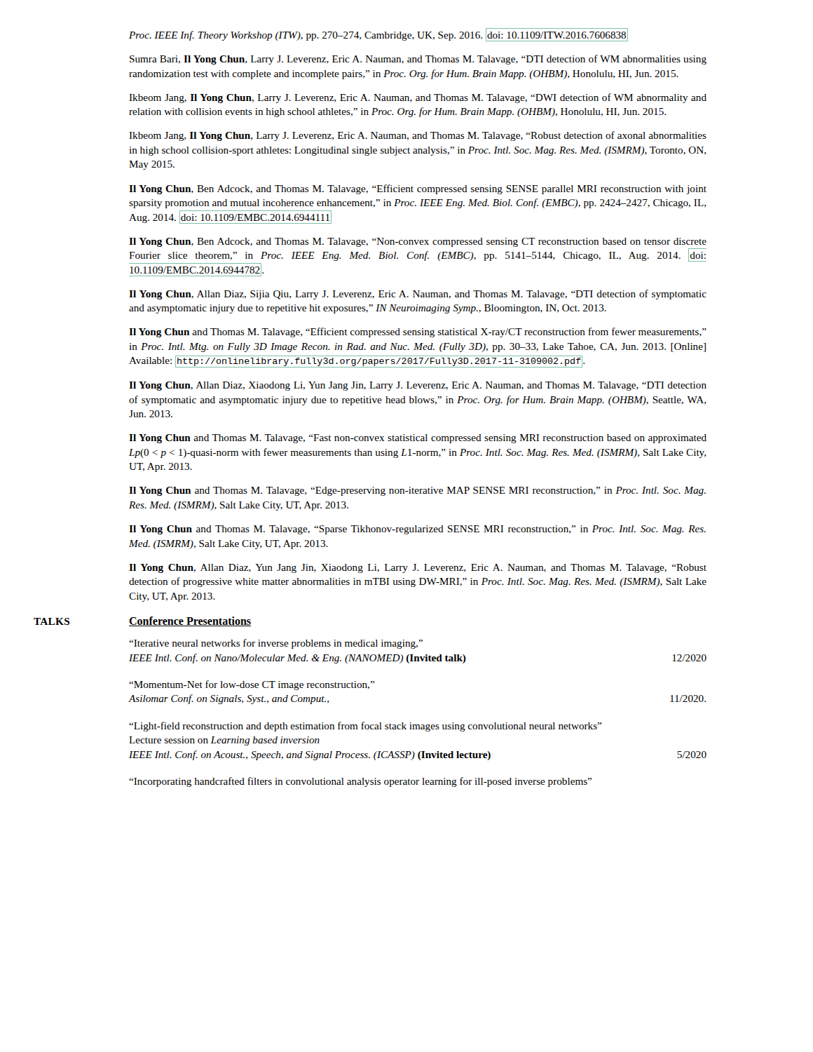Proc. IEEE Inf. Theory Workshop (ITW), pp. 270–274, Cambridge, UK, Sep. 2016. doi: 10.1109/ITW.2016.7606838
Sumra Bari, Il Yong Chun, Larry J. Leverenz, Eric A. Nauman, and Thomas M. Talavage, “DTI detection of WM abnormalities using randomization test with complete and incomplete pairs,” in Proc. Org. for Hum. Brain Mapp. (OHBM), Honolulu, HI, Jun. 2015.
Ikbeom Jang, Il Yong Chun, Larry J. Leverenz, Eric A. Nauman, and Thomas M. Talavage, “DWI detection of WM abnormality and relation with collision events in high school athletes,” in Proc. Org. for Hum. Brain Mapp. (OHBM), Honolulu, HI, Jun. 2015.
Ikbeom Jang, Il Yong Chun, Larry J. Leverenz, Eric A. Nauman, and Thomas M. Talavage, “Robust detection of axonal abnormalities in high school collision-sport athletes: Longitudinal single subject analysis,” in Proc. Intl. Soc. Mag. Res. Med. (ISMRM), Toronto, ON, May 2015.
Il Yong Chun, Ben Adcock, and Thomas M. Talavage, “Efficient compressed sensing SENSE parallel MRI reconstruction with joint sparsity promotion and mutual incoherence enhancement,” in Proc. IEEE Eng. Med. Biol. Conf. (EMBC), pp. 2424–2427, Chicago, IL, Aug. 2014. doi: 10.1109/EMBC.2014.6944111
Il Yong Chun, Ben Adcock, and Thomas M. Talavage, “Non-convex compressed sensing CT reconstruction based on tensor discrete Fourier slice theorem,” in Proc. IEEE Eng. Med. Biol. Conf. (EMBC), pp. 5141–5144, Chicago, IL, Aug. 2014. doi: 10.1109/EMBC.2014.6944782.
Il Yong Chun, Allan Diaz, Sijia Qiu, Larry J. Leverenz, Eric A. Nauman, and Thomas M. Talavage, “DTI detection of symptomatic and asymptomatic injury due to repetitive hit exposures,” IN Neuroimaging Symp., Bloomington, IN, Oct. 2013.
Il Yong Chun and Thomas M. Talavage, “Efficient compressed sensing statistical X-ray/CT reconstruction from fewer measurements,” in Proc. Intl. Mtg. on Fully 3D Image Recon. in Rad. and Nuc. Med. (Fully 3D), pp. 30–33, Lake Tahoe, CA, Jun. 2013. [Online] Available: http://onlinelibrary.fully3d.org/papers/2017/Fully3D.2017-11-3109002.pdf.
Il Yong Chun, Allan Diaz, Xiaodong Li, Yun Jang Jin, Larry J. Leverenz, Eric A. Nauman, and Thomas M. Talavage, “DTI detection of symptomatic and asymptomatic injury due to repetitive head blows,” in Proc. Org. for Hum. Brain Mapp. (OHBM), Seattle, WA, Jun. 2013.
Il Yong Chun and Thomas M. Talavage, “Fast non-convex statistical compressed sensing MRI reconstruction based on approximated Lp(0 < p < 1)-quasi-norm with fewer measurements than using L1-norm,” in Proc. Intl. Soc. Mag. Res. Med. (ISMRM), Salt Lake City, UT, Apr. 2013.
Il Yong Chun and Thomas M. Talavage, “Edge-preserving non-iterative MAP SENSE MRI reconstruction,” in Proc. Intl. Soc. Mag. Res. Med. (ISMRM), Salt Lake City, UT, Apr. 2013.
Il Yong Chun and Thomas M. Talavage, “Sparse Tikhonov-regularized SENSE MRI reconstruction,” in Proc. Intl. Soc. Mag. Res. Med. (ISMRM), Salt Lake City, UT, Apr. 2013.
Il Yong Chun, Allan Diaz, Yun Jang Jin, Xiaodong Li, Larry J. Leverenz, Eric A. Nauman, and Thomas M. Talavage, “Robust detection of progressive white matter abnormalities in mTBI using DW-MRI,” in Proc. Intl. Soc. Mag. Res. Med. (ISMRM), Salt Lake City, UT, Apr. 2013.
TALKS
Conference Presentations
“Iterative neural networks for inverse problems in medical imaging,”
IEEE Intl. Conf. on Nano/Molecular Med. & Eng. (NANOMED) (Invited talk)
12/2020
“Momentum-Net for low-dose CT image reconstruction,”
Asilomar Conf. on Signals, Syst., and Comput.,
11/2020.
“Light-field reconstruction and depth estimation from focal stack images using convolutional neural networks”
Lecture session on Learning based inversion
IEEE Intl. Conf. on Acoust., Speech, and Signal Process. (ICASSP) (Invited lecture)
5/2020
“Incorporating handcrafted filters in convolutional analysis operator learning for ill-posed inverse problems”